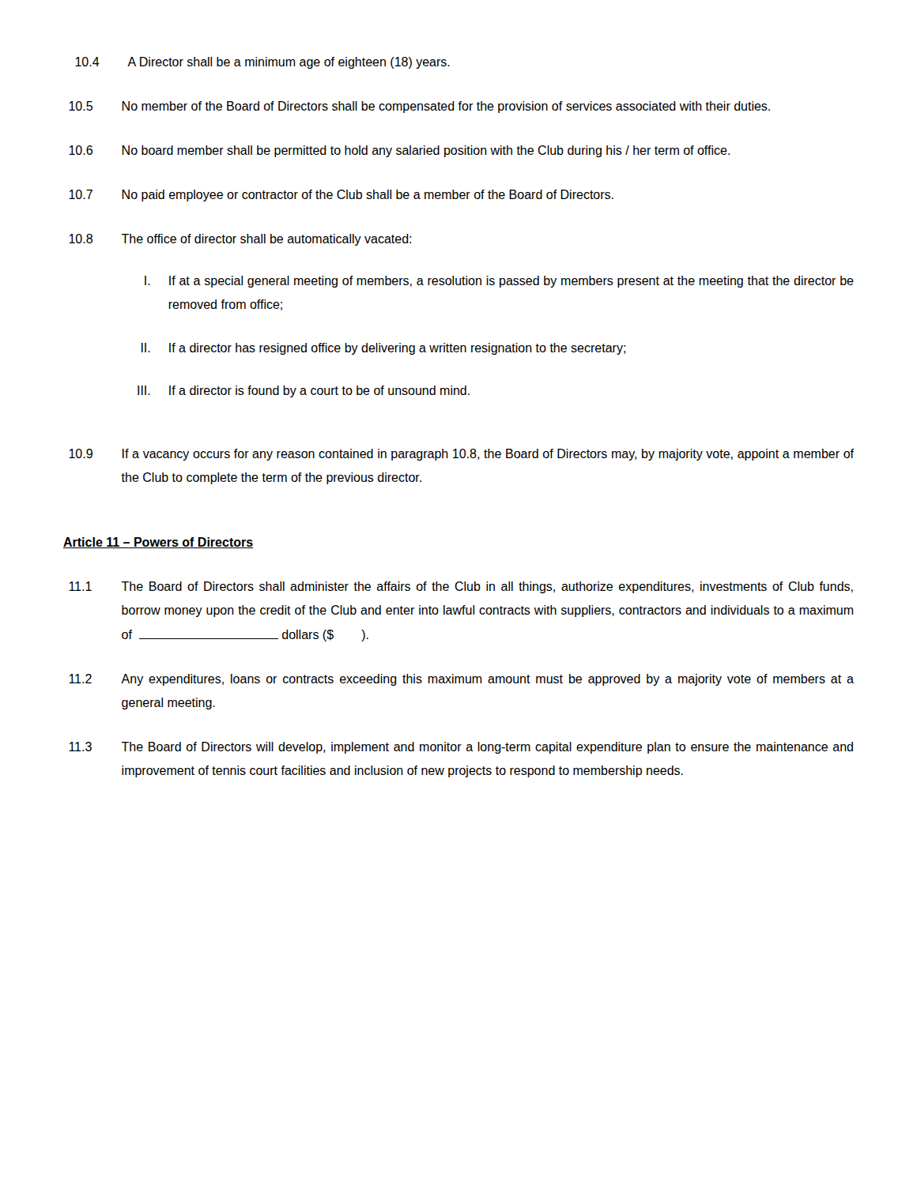10.4
A Director shall be a minimum age of eighteen (18) years.
10.5
No member of the Board of Directors shall be compensated for the provision of services associated with their duties.
10.6
No board member shall be permitted to hold any salaried position with the Club during his / her term of office.
10.7
No paid employee or contractor of the Club shall be a member of the Board of Directors.
10.8
The office of director shall be automatically vacated:
If at a special general meeting of members, a resolution is passed by members present at the meeting that the director be removed from office;
If a director has resigned office by delivering a written resignation to the secretary;
If a director is found by a court to be of unsound mind.
10.9
If a vacancy occurs for any reason contained in paragraph 10.8, the Board of Directors may, by majority vote, appoint a member of the Club to complete the term of the previous director.
Article 11 – Powers of Directors
11.1
The Board of Directors shall administer the affairs of the Club in all things, authorize expenditures, investments of Club funds, borrow money upon the credit of the Club and enter into lawful contracts with suppliers, contractors and individuals to a maximum of dollars ($ ).
11.2
Any expenditures, loans or contracts exceeding this maximum amount must be approved by a majority vote of members at a general meeting.
11.3
The Board of Directors will develop, implement and monitor a long-term capital expenditure plan to ensure the maintenance and improvement of tennis court facilities and inclusion of new projects to respond to membership needs.